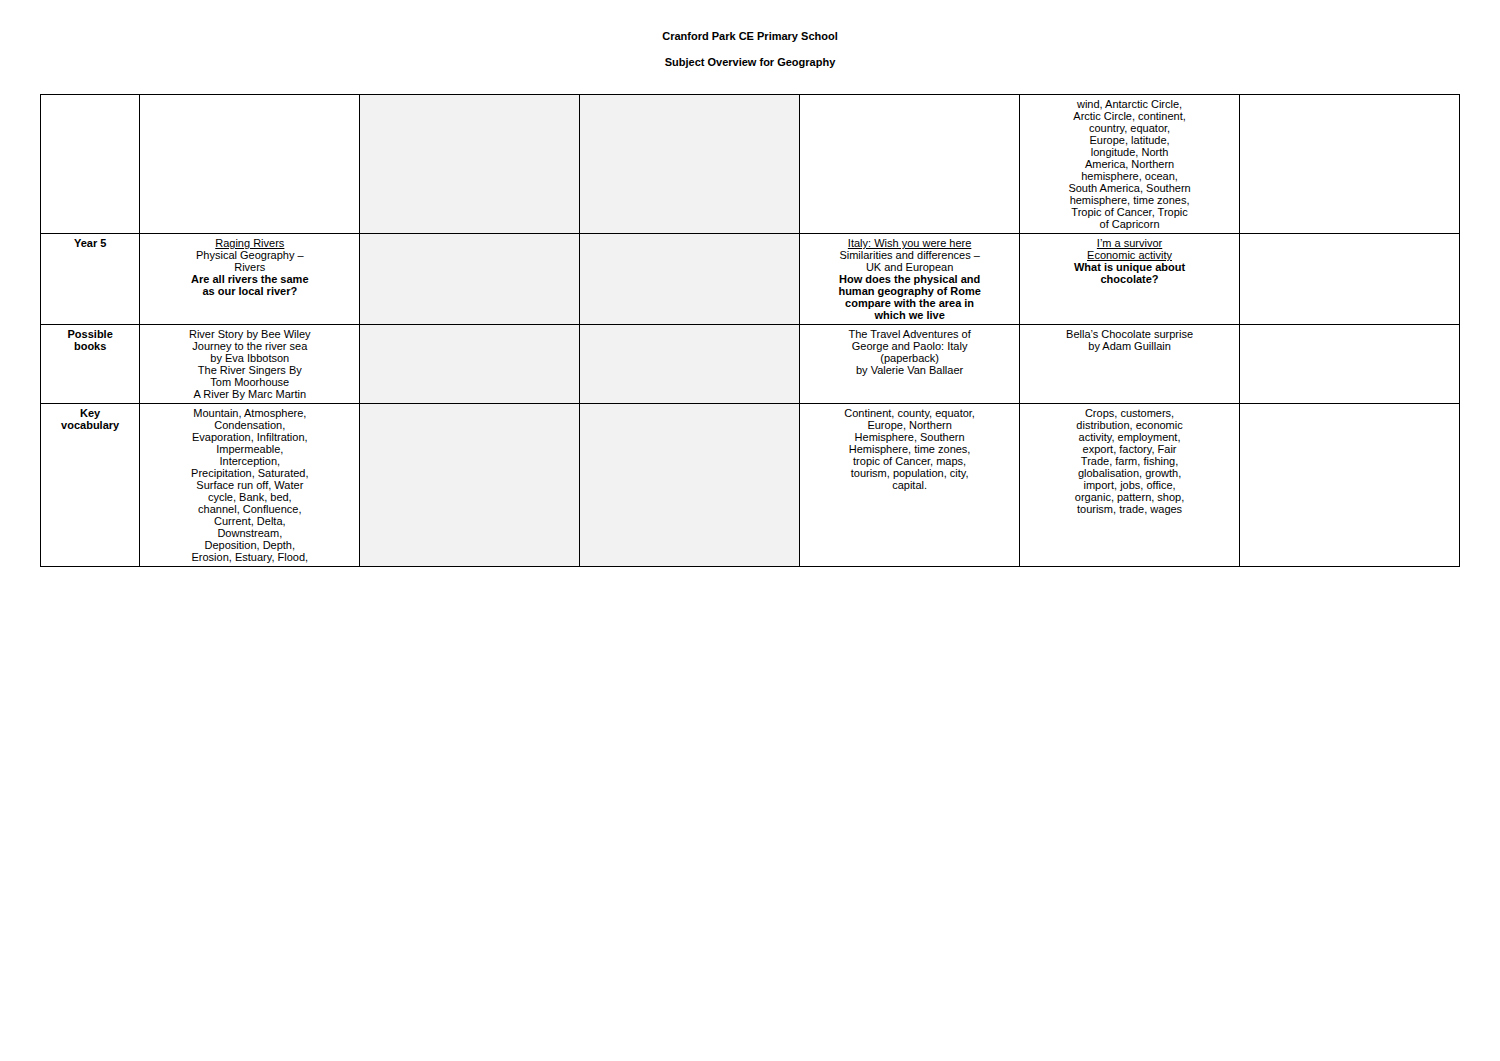Cranford Park CE Primary School
Subject Overview for Geography
| | | | | | wind, Antarctic Circle, Arctic Circle, continent, country, equator, Europe, latitude, longitude, North America, Northern hemisphere, ocean, South America, Southern hemisphere, time zones, Tropic of Cancer, Tropic of Capricorn | |
| Year 5 | Raging Rivers Physical Geography – Rivers Are all rivers the same as our local river? | | | Italy: Wish you were here Similarities and differences – UK and European How does the physical and human geography of Rome compare with the area in which we live | I’m a survivor Economic activity What is unique about chocolate? | |
| Possible books | River Story by Bee Wiley Journey to the river sea by Eva Ibbotson The River Singers By Tom Moorhouse A River By Marc Martin | | | The Travel Adventures of George and Paolo: Italy (paperback) by Valerie Van Ballaer | Bella’s Chocolate surprise by Adam Guillain | |
| Key vocabulary | Mountain, Atmosphere, Condensation, Evaporation, Infiltration, Impermeable, Interception, Precipitation, Saturated, Surface run off, Water cycle, Bank, bed, channel, Confluence, Current, Delta, Downstream, Deposition, Depth, Erosion, Estuary, Flood, | | | Continent, county, equator, Europe, Northern Hemisphere, Southern Hemisphere, time zones, tropic of Cancer, maps, tourism, population, city, capital. | Crops, customers, distribution, economic activity, employment, export, factory, Fair Trade, farm, fishing, globalisation, growth, import, jobs, office, organic, pattern, shop, tourism, trade, wages | |